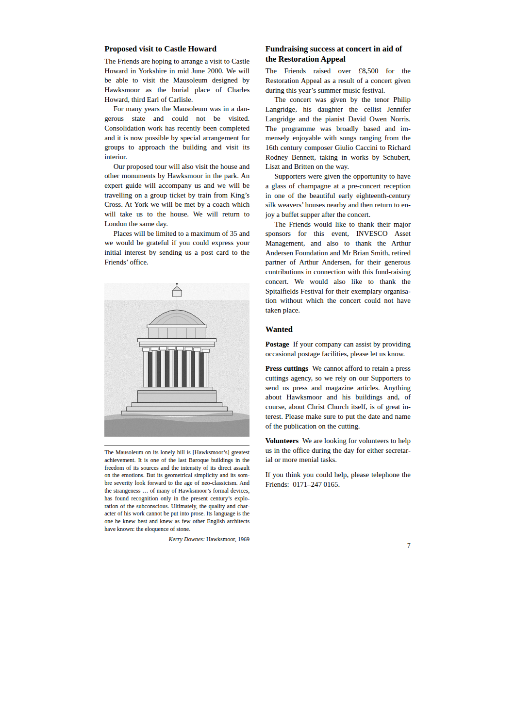Proposed visit to Castle Howard
The Friends are hoping to arrange a visit to Castle Howard in Yorkshire in mid June 2000. We will be able to visit the Mausoleum designed by Hawksmoor as the burial place of Charles Howard, third Earl of Carlisle.
For many years the Mausoleum was in a dangerous state and could not be visited. Consolidation work has recently been completed and it is now possible by special arrangement for groups to approach the building and visit its interior.
Our proposed tour will also visit the house and other monuments by Hawksmoor in the park. An expert guide will accompany us and we will be travelling on a group ticket by train from King’s Cross. At York we will be met by a coach which will take us to the house. We will return to London the same day.
Places will be limited to a maximum of 35 and we would be grateful if you could express your initial interest by sending us a post card to the Friends’ office.
The Mausoleum on its lonely hill is [Hawksmoor’s] greatest achievement. It is one of the last Baroque buildings in the freedom of its sources and the intensity of its direct assault on the emotions. But its geometrical simplicity and its sombre severity look forward to the age of neo-classicism. And the strangeness … of many of Hawksmoor’s formal devices, has found recognition only in the present century’s exploration of the subconscious. Ultimately, the quality and character of his work cannot be put into prose. Its language is the one he knew best and knew as few other English architects have known: the eloquence of stone. Kerry Downes: Hawksmoor, 1969
Fundraising success at concert in aid of the Restoration Appeal
The Friends raised over £8,500 for the Restoration Appeal as a result of a concert given during this year’s summer music festival.
The concert was given by the tenor Philip Langridge, his daughter the cellist Jennifer Langridge and the pianist David Owen Norris. The programme was broadly based and immensely enjoyable with songs ranging from the 16th century composer Giulio Caccini to Richard Rodney Bennett, taking in works by Schubert, Liszt and Britten on the way.
Supporters were given the opportunity to have a glass of champagne at a pre-concert reception in one of the beautiful early eighteenth-century silk weavers’ houses nearby and then return to enjoy a buffet supper after the concert.
The Friends would like to thank their major sponsors for this event, INVESCO Asset Management, and also to thank the Arthur Andersen Foundation and Mr Brian Smith, retired partner of Arthur Andersen, for their generous contributions in connection with this fund-raising concert. We would also like to thank the Spitalfields Festival for their exemplary organisation without which the concert could not have taken place.
Wanted
Postage If your company can assist by providing occasional postage facilities, please let us know.
Press cuttings We cannot afford to retain a press cuttings agency, so we rely on our Supporters to send us press and magazine articles. Anything about Hawksmoor and his buildings and, of course, about Christ Church itself, is of great interest. Please make sure to put the date and name of the publication on the cutting.
Volunteers We are looking for volunteers to help us in the office during the day for either secretarial or more menial tasks.
If you think you could help, please telephone the Friends: 0171–247 0165.
7